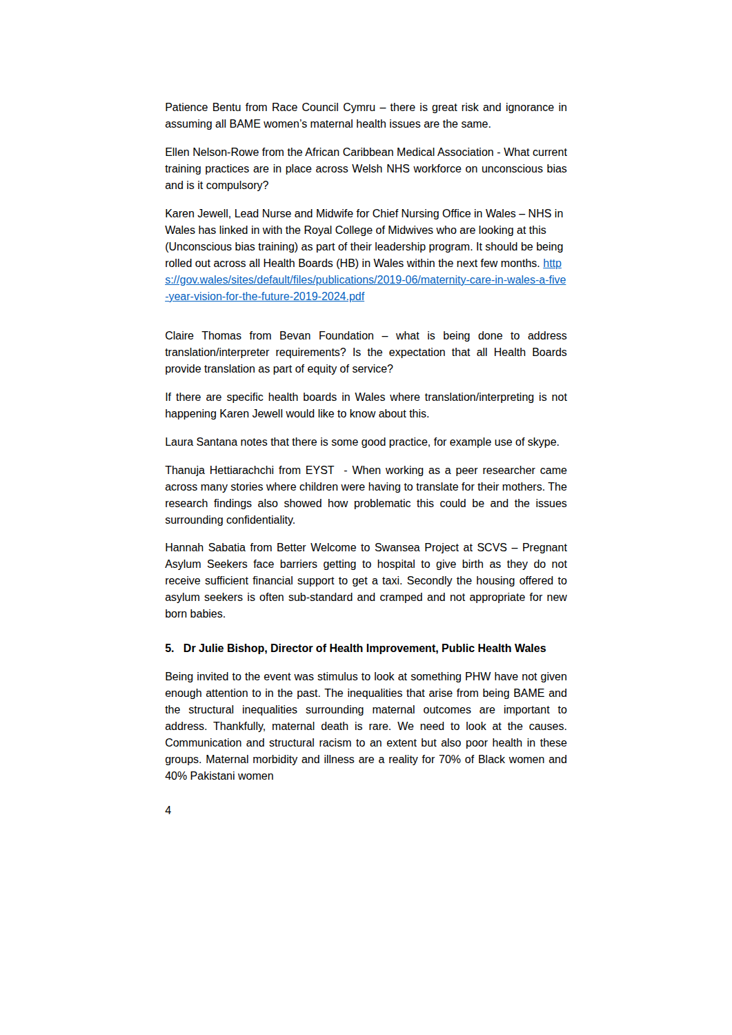Patience Bentu from Race Council Cymru – there is great risk and ignorance in assuming all BAME women’s maternal health issues are the same.
Ellen Nelson-Rowe from the African Caribbean Medical Association - What current training practices are in place across Welsh NHS workforce on unconscious bias and is it compulsory?
Karen Jewell, Lead Nurse and Midwife for Chief Nursing Office in Wales – NHS in Wales has linked in with the Royal College of Midwives who are looking at this (Unconscious bias training) as part of their leadership program. It should be being rolled out across all Health Boards (HB) in Wales within the next few months. https://gov.wales/sites/default/files/publications/2019-06/maternity-care-in-wales-a-five-year-vision-for-the-future-2019-2024.pdf
Claire Thomas from Bevan Foundation – what is being done to address translation/interpreter requirements? Is the expectation that all Health Boards provide translation as part of equity of service?
If there are specific health boards in Wales where translation/interpreting is not happening Karen Jewell would like to know about this.
Laura Santana notes that there is some good practice, for example use of skype.
Thanuja Hettiarachchi from EYST - When working as a peer researcher came across many stories where children were having to translate for their mothers. The research findings also showed how problematic this could be and the issues surrounding confidentiality.
Hannah Sabatia from Better Welcome to Swansea Project at SCVS – Pregnant Asylum Seekers face barriers getting to hospital to give birth as they do not receive sufficient financial support to get a taxi. Secondly the housing offered to asylum seekers is often sub-standard and cramped and not appropriate for new born babies.
5. Dr Julie Bishop, Director of Health Improvement, Public Health Wales
Being invited to the event was stimulus to look at something PHW have not given enough attention to in the past. The inequalities that arise from being BAME and the structural inequalities surrounding maternal outcomes are important to address. Thankfully, maternal death is rare. We need to look at the causes. Communication and structural racism to an extent but also poor health in these groups. Maternal morbidity and illness are a reality for 70% of Black women and 40% Pakistani women
4